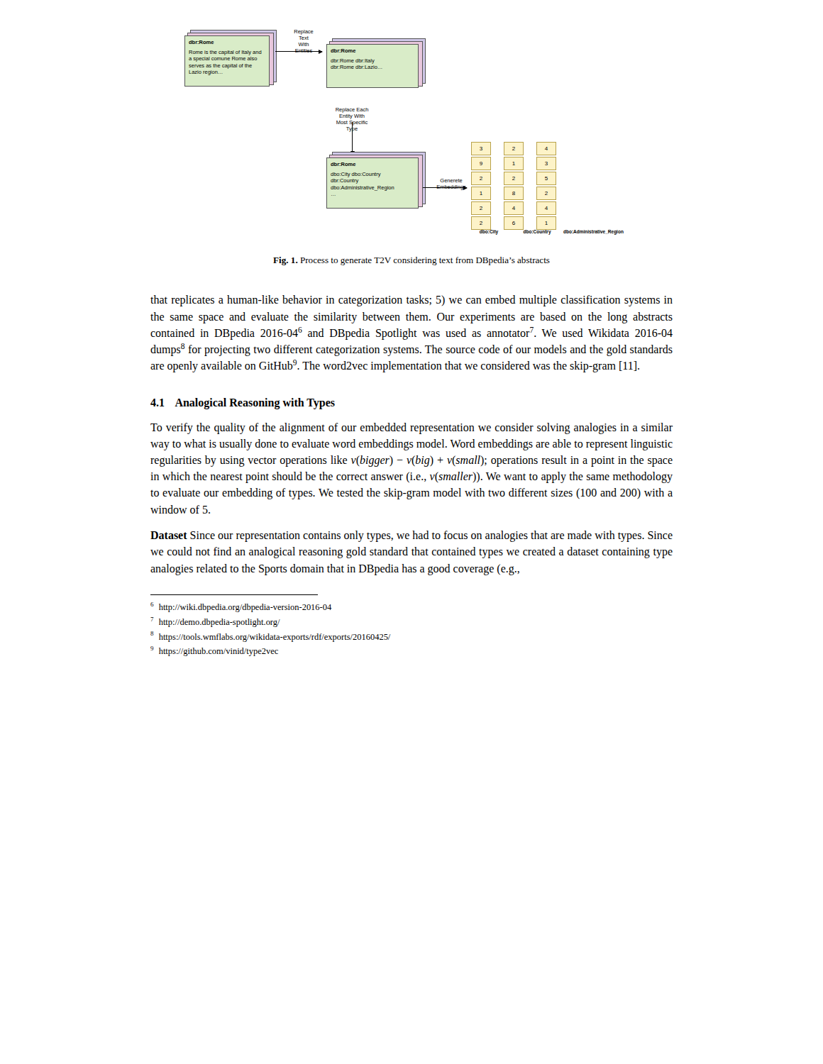dbr:Rome Rome is the capital of Italy and a special comune Rome also serves as the capital of the Lazio region…
Replace
Text
With
Entities
dbr:Rome dbr:Rome dbr:Italy
dbr:Rome dbr:Lazio…
Replace Each
Entity With
Most Specific
Type
dbr:Rome dbo:City dbo:Country
dbr:Country
dbo:Administrative_Region
…
Generete
Embeddings
3
9
2
1
2
2
2
1
2
8
4
6
4
3
5
2
4
1
dbo:City dbo:Country dbo:Administrative_Region
Fig. 1. Process to generate T2V considering text from DBpedia’s abstracts
that replicates a human-like behavior in categorization tasks; 5) we can embed multiple classification systems in the same space and evaluate the similarity between them. Our experiments are based on the long abstracts contained in DBpedia 2016-046 and DBpedia Spotlight was used as annotator7. We used Wikidata 2016-04 dumps8 for projecting two different categorization systems. The source code of our models and the gold standards are openly available on GitHub9. The word2vec implementation that we considered was the skip-gram [11].
4.1 Analogical Reasoning with Types
To verify the quality of the alignment of our embedded representation we consider solving analogies in a similar way to what is usually done to evaluate word embeddings model. Word embeddings are able to represent linguistic regularities by using vector operations like v(bigger) − v(big) + v(small); operations result in a point in the space in which the nearest point should be the correct answer (i.e., v(smaller)). We want to apply the same methodology to evaluate our embedding of types. We tested the skip-gram model with two different sizes (100 and 200) with a window of 5.
Dataset Since our representation contains only types, we had to focus on analogies that are made with types. Since we could not find an analogical reasoning gold standard that contained types we created a dataset containing type analogies related to the Sports domain that in DBpedia has a good coverage (e.g.,
6 http://wiki.dbpedia.org/dbpedia-version-2016-04
7 http://demo.dbpedia-spotlight.org/
8 https://tools.wmflabs.org/wikidata-exports/rdf/exports/20160425/
9 https://github.com/vinid/type2vec